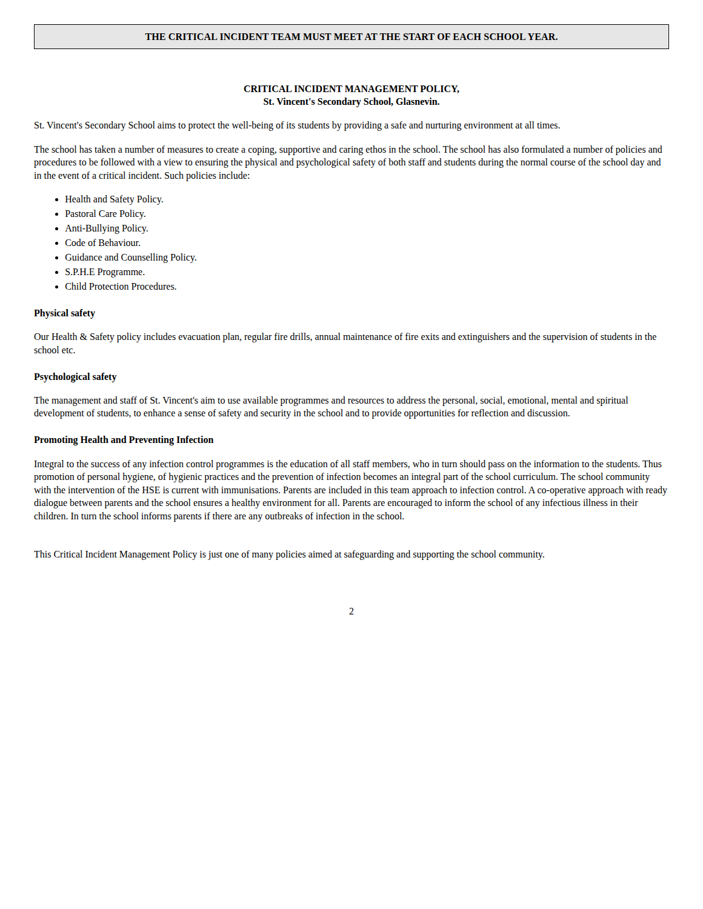The Critical Incident Team must meet at the start of each school year.
Critical Incident Management Policy, St. Vincent's Secondary School, Glasnevin.
St. Vincent's Secondary School aims to protect the well-being of its students by providing a safe and nurturing environment at all times.
The school has taken a number of measures to create a coping, supportive and caring ethos in the school. The school has also formulated a number of policies and procedures to be followed with a view to ensuring the physical and psychological safety of both staff and students during the normal course of the school day and in the event of a critical incident. Such policies include:
Health and Safety Policy.
Pastoral Care Policy.
Anti-Bullying Policy.
Code of Behaviour.
Guidance and Counselling Policy.
S.P.H.E Programme.
Child Protection Procedures.
Physical safety
Our Health & Safety policy includes evacuation plan, regular fire drills, annual maintenance of fire exits and extinguishers and the supervision of students in the school etc.
Psychological safety
The management and staff of St. Vincent's aim to use available programmes and resources to address the personal, social, emotional, mental and spiritual development of students, to enhance a sense of safety and security in the school and to provide opportunities for reflection and discussion.
Promoting Health and Preventing Infection
Integral to the success of any infection control programmes is the education of all staff members, who in turn should pass on the information to the students. Thus promotion of personal hygiene, of hygienic practices and the prevention of infection becomes an integral part of the school curriculum. The school community with the intervention of the HSE is current with immunisations. Parents are included in this team approach to infection control. A co-operative approach with ready dialogue between parents and the school ensures a healthy environment for all. Parents are encouraged to inform the school of any infectious illness in their children. In turn the school informs parents if there are any outbreaks of infection in the school.
This Critical Incident Management Policy is just one of many policies aimed at safeguarding and supporting the school community.
2